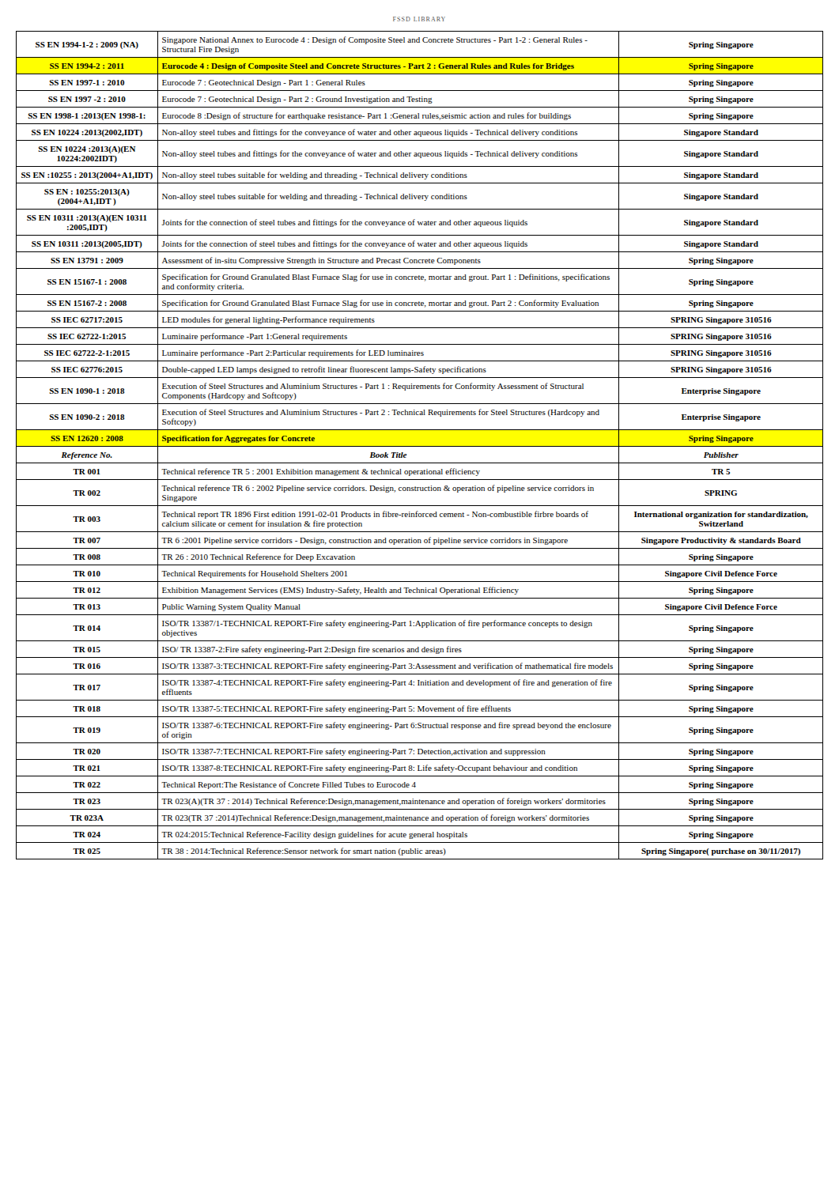FSSD LIBRARY
| SS EN 1994-1-2 : 2009 (NA) | Singapore National Annex to Eurocode 4 : Design of Composite Steel and Concrete Structures - Part 1-2 : General Rules - Structural Fire Design | Spring Singapore |
| SS EN 1994-2 : 2011 | Eurocode 4 : Design of Composite Steel and Concrete Structures - Part 2 : General Rules and Rules for Bridges | Spring Singapore |
| SS EN 1997-1 : 2010 | Eurocode 7 : Geotechnical Design - Part 1 : General Rules | Spring Singapore |
| SS EN 1997 -2 : 2010 | Eurocode 7 : Geotechnical Design - Part 2 : Ground Investigation and Testing | Spring Singapore |
| SS EN 1998-1 :2013(EN 1998-1: | Eurocode 8 :Design of structure for earthquake resistance- Part 1 :General rules,seismic action and rules for buildings | Spring Singapore |
| SS EN 10224 :2013(2002,IDT) | Non-alloy steel tubes and fittings for the conveyance of water and other aqueous liquids - Technical delivery conditions | Singapore Standard |
| SS EN 10224 :2013(A)(EN 10224:2002IDT) | Non-alloy steel tubes and fittings for the conveyance of water and other aqueous liquids - Technical delivery conditions | Singapore Standard |
| SS EN :10255 : 2013(2004+A1,IDT) | Non-alloy steel tubes suitable for welding and threading - Technical delivery conditions | Singapore Standard |
| SS EN : 10255:2013(A)(2004+A1,IDT ) | Non-alloy steel tubes suitable for welding and threading - Technical delivery conditions | Singapore Standard |
| SS EN 10311 :2013(A)(EN 10311 :2005,IDT) | Joints for the connection of steel tubes and fittings for the conveyance of water and other aqueous liquids | Singapore Standard |
| SS EN 10311 :2013(2005,IDT) | Joints for the connection of steel tubes and fittings for the conveyance of water and other aqueous liquids | Singapore Standard |
| SS EN 13791 : 2009 | Assessment of in-situ Compressive Strength in Structure and Precast Concrete Components | Spring Singapore |
| SS EN 15167-1 : 2008 | Specification for Ground Granulated Blast Furnace Slag for use in concrete, mortar and grout. Part 1 : Definitions, specifications and conformity criteria. | Spring Singapore |
| SS EN 15167-2 : 2008 | Specification for Ground Granulated Blast Furnace Slag for use in concrete, mortar and grout. Part 2 : Conformity Evaluation | Spring Singapore |
| SS IEC 62717:2015 | LED modules for general lighting-Performance requirements | SPRING Singapore 310516 |
| SS IEC 62722-1:2015 | Luminaire performance -Part 1:General requirements | SPRING Singapore 310516 |
| SS IEC 62722-2-1:2015 | Luminaire performance -Part 2:Particular requirements for LED luminaires | SPRING Singapore 310516 |
| SS IEC 62776:2015 | Double-capped LED lamps designed to retrofit linear fluorescent lamps-Safety specifications | SPRING Singapore 310516 |
| SS EN 1090-1 : 2018 | Execution of Steel Structures and Aluminium Structures - Part 1 : Requirements for Conformity Assessment of Structural Components (Hardcopy and Softcopy) | Enterprise Singapore |
| SS EN 1090-2 : 2018 | Execution of Steel Structures and Aluminium Structures - Part 2 : Technical Requirements for Steel Structures (Hardcopy and Softcopy) | Enterprise Singapore |
| SS EN 12620 : 2008 | Specification for Aggregates for Concrete | Spring Singapore |
| Reference No. | Book Title | Publisher |
| TR 001 | Technical reference TR 5 : 2001 Exhibition management & technical operational efficiency | TR 5 |
| TR 002 | Technical reference TR 6 : 2002 Pipeline service corridors. Design, construction & operation of pipeline service corridors in Singapore | SPRING |
| TR 003 | Technical report TR 1896 First edition 1991-02-01 Products in fibre-reinforced cement - Non-combustible firbre boards of calcium silicate or cement for insulation & fire protection | International organization for standardization, Switzerland |
| TR 007 | TR 6 :2001 Pipeline service corridors - Design, construction and operation of pipeline service corridors in Singapore | Singapore Productivity & standards Board |
| TR 008 | TR 26 : 2010 Technical Reference for Deep Excavation | Spring Singapore |
| TR 010 | Technical Requirements for Household Shelters 2001 | Singapore Civil Defence Force |
| TR 012 | Exhibition Management Services (EMS) Industry-Safety, Health and Technical Operational Efficiency | Spring Singapore |
| TR 013 | Public Warning System Quality Manual | Singapore Civil Defence Force |
| TR 014 | ISO/TR 13387/1-TECHNICAL REPORT-Fire safety engineering-Part 1:Application of fire performance concepts to design objectives | Spring Singapore |
| TR 015 | ISO/ TR 13387-2:Fire safety engineering-Part 2:Design fire scenarios and design fires | Spring Singapore |
| TR 016 | ISO/TR 13387-3:TECHNICAL REPORT-Fire safety engineering-Part 3:Assessment and verification of mathematical fire models | Spring Singapore |
| TR 017 | ISO/TR 13387-4:TECHNICAL REPORT-Fire safety engineering-Part 4: Initiation and development of fire and generation of fire effluents | Spring Singapore |
| TR 018 | ISO/TR 13387-5:TECHNICAL REPORT-Fire safety engineering-Part 5: Movement of fire effluents | Spring Singapore |
| TR 019 | ISO/TR 13387-6:TECHNICAL REPORT-Fire safety engineering- Part 6:Structual response and fire spread beyond the enclosure of origin | Spring Singapore |
| TR 020 | ISO/TR 13387-7:TECHNICAL REPORT-Fire safety engineering-Part 7: Detection,activation and suppression | Spring Singapore |
| TR 021 | ISO/TR 13387-8:TECHNICAL REPORT-Fire safety engineering-Part 8: Life safety-Occupant behaviour and condition | Spring Singapore |
| TR 022 | Technical Report:The Resistance of Concrete Filled Tubes to Eurocode 4 | Spring Singapore |
| TR 023 | TR 023(A)(TR 37 : 2014) Technical Reference:Design,management,maintenance and operation of foreign workers' dormitories | Spring Singapore |
| TR 023A | TR 023(TR 37 :2014)Technical Reference:Design,management,maintenance and operation of foreign workers' dormitories | Spring Singapore |
| TR 024 | TR 024:2015:Technical Reference-Facility design guidelines for acute general hospitals | Spring Singapore |
| TR 025 | TR 38 : 2014:Technical Reference:Sensor network for smart nation (public areas) | Spring Singapore( purchase on 30/11/2017) |